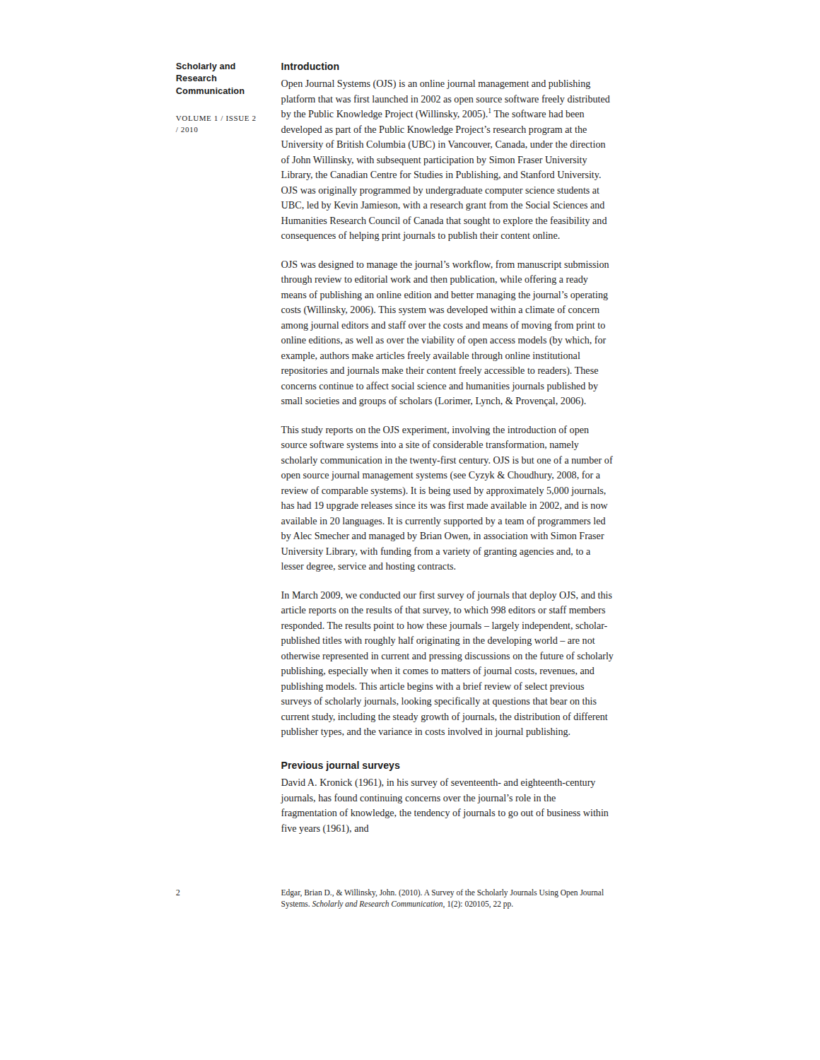Scholarly and Research Communication
volume 1 / issue 2 / 2010
Introduction
Open Journal Systems (OJS) is an online journal management and publishing platform that was first launched in 2002 as open source software freely distributed by the Public Knowledge Project (Willinsky, 2005).1 The software had been developed as part of the Public Knowledge Project’s research program at the University of British Columbia (UBC) in Vancouver, Canada, under the direction of John Willinsky, with subsequent participation by Simon Fraser University Library, the Canadian Centre for Studies in Publishing, and Stanford University. OJS was originally programmed by undergraduate computer science students at UBC, led by Kevin Jamieson, with a research grant from the Social Sciences and Humanities Research Council of Canada that sought to explore the feasibility and consequences of helping print journals to publish their content online.
OJS was designed to manage the journal’s workflow, from manuscript submission through review to editorial work and then publication, while offering a ready means of publishing an online edition and better managing the journal’s operating costs (Willinsky, 2006). This system was developed within a climate of concern among journal editors and staff over the costs and means of moving from print to online editions, as well as over the viability of open access models (by which, for example, authors make articles freely available through online institutional repositories and journals make their content freely accessible to readers). These concerns continue to affect social science and humanities journals published by small societies and groups of scholars (Lorimer, Lynch, & Provençal, 2006).
This study reports on the OJS experiment, involving the introduction of open source software systems into a site of considerable transformation, namely scholarly communication in the twenty-first century. OJS is but one of a number of open source journal management systems (see Cyzyk & Choudhury, 2008, for a review of comparable systems). It is being used by approximately 5,000 journals, has had 19 upgrade releases since its was first made available in 2002, and is now available in 20 languages. It is currently supported by a team of programmers led by Alec Smecher and managed by Brian Owen, in association with Simon Fraser University Library, with funding from a variety of granting agencies and, to a lesser degree, service and hosting contracts.
In March 2009, we conducted our first survey of journals that deploy OJS, and this article reports on the results of that survey, to which 998 editors or staff members responded. The results point to how these journals – largely independent, scholar-published titles with roughly half originating in the developing world – are not otherwise represented in current and pressing discussions on the future of scholarly publishing, especially when it comes to matters of journal costs, revenues, and publishing models. This article begins with a brief review of select previous surveys of scholarly journals, looking specifically at questions that bear on this current study, including the steady growth of journals, the distribution of different publisher types, and the variance in costs involved in journal publishing.
Previous journal surveys
David A. Kronick (1961), in his survey of seventeenth- and eighteenth-century journals, has found continuing concerns over the journal’s role in the fragmentation of knowledge, the tendency of journals to go out of business within five years (1961), and
2
Edgar, Brian D., & Willinsky, John. (2010). A Survey of the Scholarly Journals Using Open Journal Systems. Scholarly and Research Communication, 1(2): 020105, 22 pp.